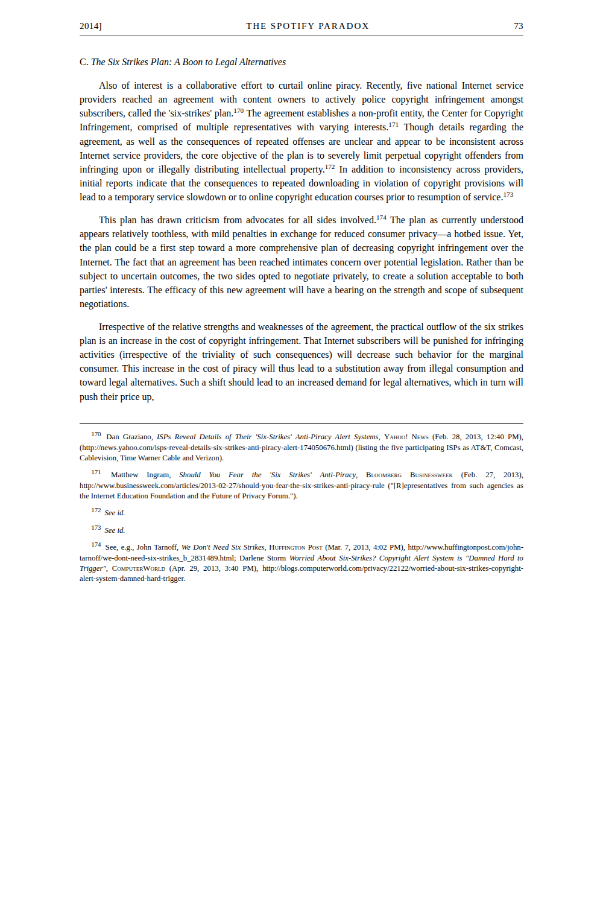2014] The Spotify Paradox 73
C. The Six Strikes Plan: A Boon to Legal Alternatives
Also of interest is a collaborative effort to curtail online piracy. Recently, five national Internet service providers reached an agreement with content owners to actively police copyright infringement amongst subscribers, called the 'six-strikes' plan.170 The agreement establishes a non-profit entity, the Center for Copyright Infringement, comprised of multiple representatives with varying interests.171 Though details regarding the agreement, as well as the consequences of repeated offenses are unclear and appear to be inconsistent across Internet service providers, the core objective of the plan is to severely limit perpetual copyright offenders from infringing upon or illegally distributing intellectual property.172 In addition to inconsistency across providers, initial reports indicate that the consequences to repeated downloading in violation of copyright provisions will lead to a temporary service slowdown or to online copyright education courses prior to resumption of service.173
This plan has drawn criticism from advocates for all sides involved.174 The plan as currently understood appears relatively toothless, with mild penalties in exchange for reduced consumer privacy—a hotbed issue. Yet, the plan could be a first step toward a more comprehensive plan of decreasing copyright infringement over the Internet. The fact that an agreement has been reached intimates concern over potential legislation. Rather than be subject to uncertain outcomes, the two sides opted to negotiate privately, to create a solution acceptable to both parties' interests. The efficacy of this new agreement will have a bearing on the strength and scope of subsequent negotiations.
Irrespective of the relative strengths and weaknesses of the agreement, the practical outflow of the six strikes plan is an increase in the cost of copyright infringement. That Internet subscribers will be punished for infringing activities (irrespective of the triviality of such consequences) will decrease such behavior for the marginal consumer. This increase in the cost of piracy will thus lead to a substitution away from illegal consumption and toward legal alternatives. Such a shift should lead to an increased demand for legal alternatives, which in turn will push their price up,
170 Dan Graziano, ISPs Reveal Details of Their 'Six-Strikes' Anti-Piracy Alert Systems, Yahoo! News (Feb. 28, 2013, 12:40 PM), (http://news.yahoo.com/isps-reveal-details-six-strikes-anti-piracy-alert-174050676.html) (listing the five participating ISPs as AT&T, Comcast, Cablevision, Time Warner Cable and Verizon).
171 Matthew Ingram, Should You Fear the 'Six Strikes' Anti-Piracy, Bloomberg Businessweek (Feb. 27, 2013), http://www.businessweek.com/articles/2013-02-27/should-you-fear-the-six-strikes-anti-piracy-rule ("[R]epresentatives from such agencies as the Internet Education Foundation and the Future of Privacy Forum.").
172 See id.
173 See id.
174 See, e.g., John Tarnoff, We Don't Need Six Strikes, Huffington Post (Mar. 7, 2013, 4:02 PM), http://www.huffingtonpost.com/john-tarnoff/we-dont-need-six-strikes_b_2831489.html; Darlene Storm Worried About Six-Strikes? Copyright Alert System is "Damned Hard to Trigger", ComputerWorld (Apr. 29, 2013, 3:40 PM), http://blogs.computerworld.com/privacy/22122/worried-about-six-strikes-copyright-alert-system-damned-hard-trigger.